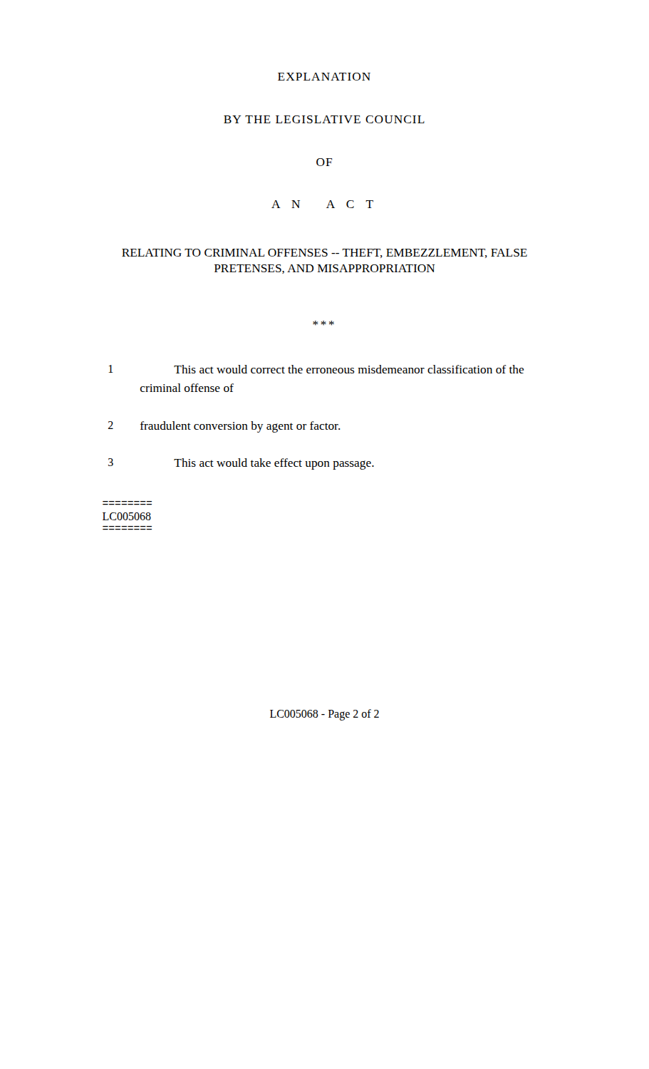EXPLANATION
BY THE LEGISLATIVE COUNCIL
OF
A N A C T
RELATING TO CRIMINAL OFFENSES -- THEFT, EMBEZZLEMENT, FALSE PRETENSES, AND MISAPPROPRIATION
***
This act would correct the erroneous misdemeanor classification of the criminal offense of
fraudulent conversion by agent or factor.
This act would take effect upon passage.
========
LC005068
========
LC005068 - Page 2 of 2